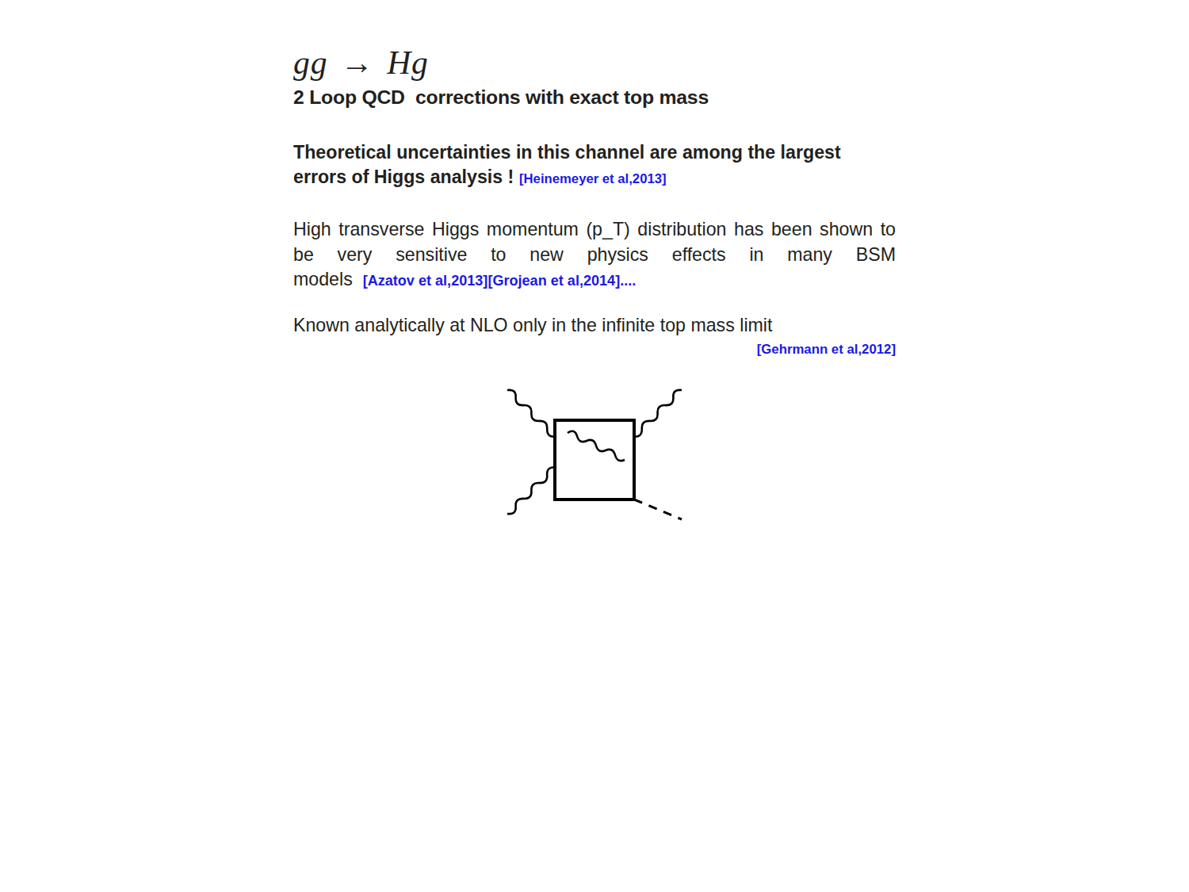gg → Hg
2 Loop QCD corrections with exact top mass
Theoretical uncertainties in this channel are among the largest errors of Higgs analysis ![Heinemeyer et al,2013]
High transverse Higgs momentum (p_T) distribution has been shown to be very sensitive to new physics effects in many BSM models [Azatov et al,2013][Grojean et al,2014]....
Known analytically at NLO only in the infinite top mass limit
[Gehrmann et al,2012]